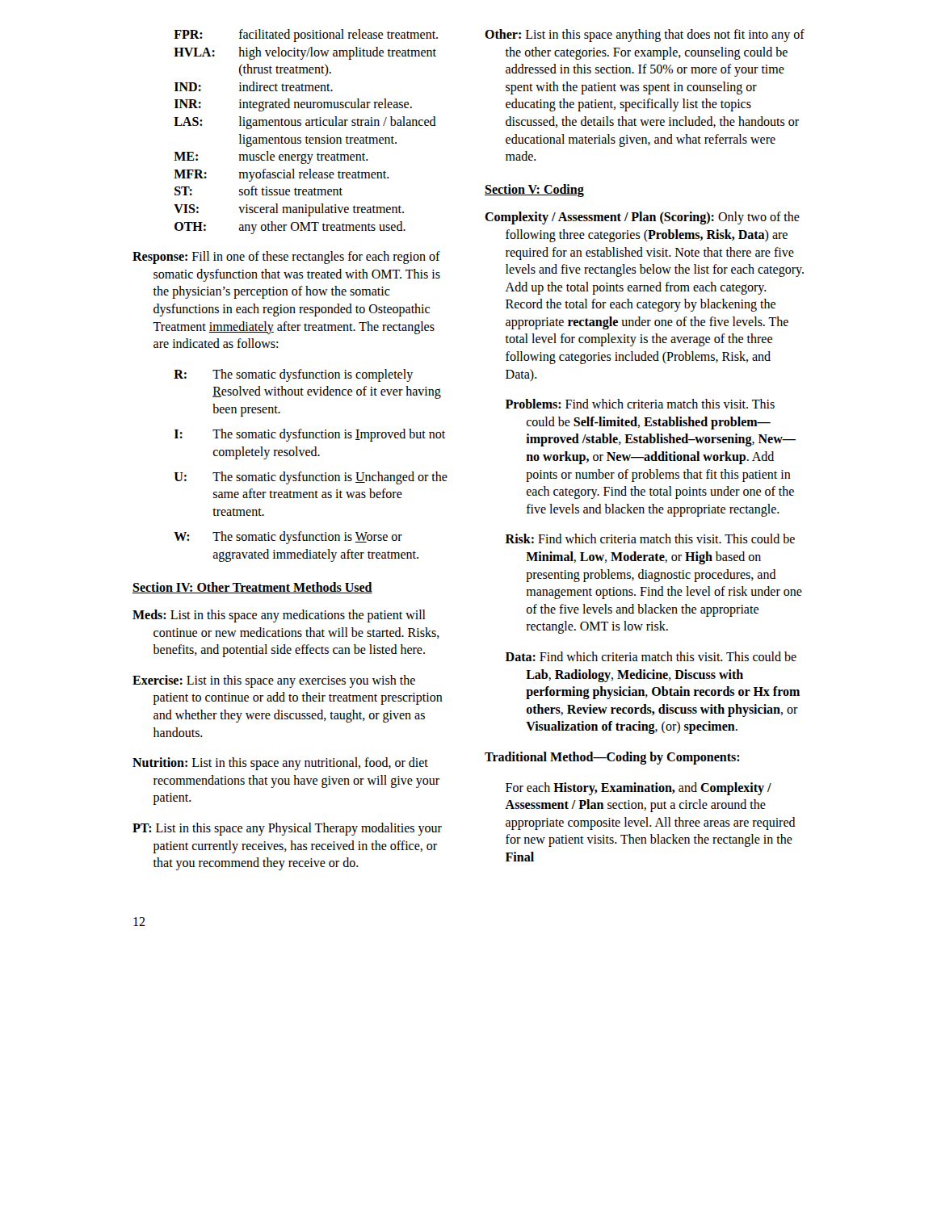FPR:
facilitated positional release treatment.
HVLA:
high velocity/low amplitude treatment (thrust treatment).
IND:
indirect treatment.
INR:
integrated neuromuscular release.
LAS:
ligamentous articular strain / balanced ligamentous tension treatment.
ME:
muscle energy treatment.
MFR:
myofascial release treatment.
ST:
soft tissue treatment
VIS:
visceral manipulative treatment.
OTH:
any other OMT treatments used.
Response: Fill in one of these rectangles for each region of somatic dysfunction that was treated with OMT. This is the physician’s perception of how the somatic dysfunctions in each region responded to Osteopathic Treatment immediately after treatment. The rectangles are indicated as follows:
R:
The somatic dysfunction is completely Resolved without evidence of it ever having been present.
I:
The somatic dysfunction is Improved but not completely resolved.
U:
The somatic dysfunction is Unchanged or the same after treatment as it was before treatment.
W:
The somatic dysfunction is Worse or aggravated immediately after treatment.
Section IV: Other Treatment Methods Used
Meds: List in this space any medications the patient will continue or new medications that will be started. Risks, benefits, and potential side effects can be listed here.
Exercise: List in this space any exercises you wish the patient to continue or add to their treatment prescription and whether they were discussed, taught, or given as handouts.
Nutrition: List in this space any nutritional, food, or diet recommendations that you have given or will give your patient.
PT: List in this space any Physical Therapy modalities your patient currently receives, has received in the office, or that you recommend they receive or do.
Other: List in this space anything that does not fit into any of the other categories. For example, counseling could be addressed in this section. If 50% or more of your time spent with the patient was spent in counseling or educating the patient, specifically list the topics discussed, the details that were included, the handouts or educational materials given, and what referrals were made.
Section V: Coding
Complexity / Assessment / Plan (Scoring): Only two of the following three categories (Problems, Risk, Data) are required for an established visit. Note that there are five levels and five rectangles below the list for each category. Add up the total points earned from each category. Record the total for each category by blackening the appropriate rectangle under one of the five levels. The total level for complexity is the average of the three following categories included (Problems, Risk, and Data).
Problems: Find which criteria match this visit. This could be Self-limited, Established problem—improved /stable, Established–worsening, New—no workup, or New—additional workup. Add points or number of problems that fit this patient in each category. Find the total points under one of the five levels and blacken the appropriate rectangle.
Risk: Find which criteria match this visit. This could be Minimal, Low, Moderate, or High based on presenting problems, diagnostic procedures, and management options. Find the level of risk under one of the five levels and blacken the appropriate rectangle. OMT is low risk.
Data: Find which criteria match this visit. This could be Lab, Radiology, Medicine, Discuss with performing physician, Obtain records or Hx from others, Review records, discuss with physician, or Visualization of tracing, (or) specimen.
Traditional Method—Coding by Components:
For each History, Examination, and Complexity / Assessment / Plan section, put a circle around the appropriate composite level. All three areas are required for new patient visits. Then blacken the rectangle in the Final
12